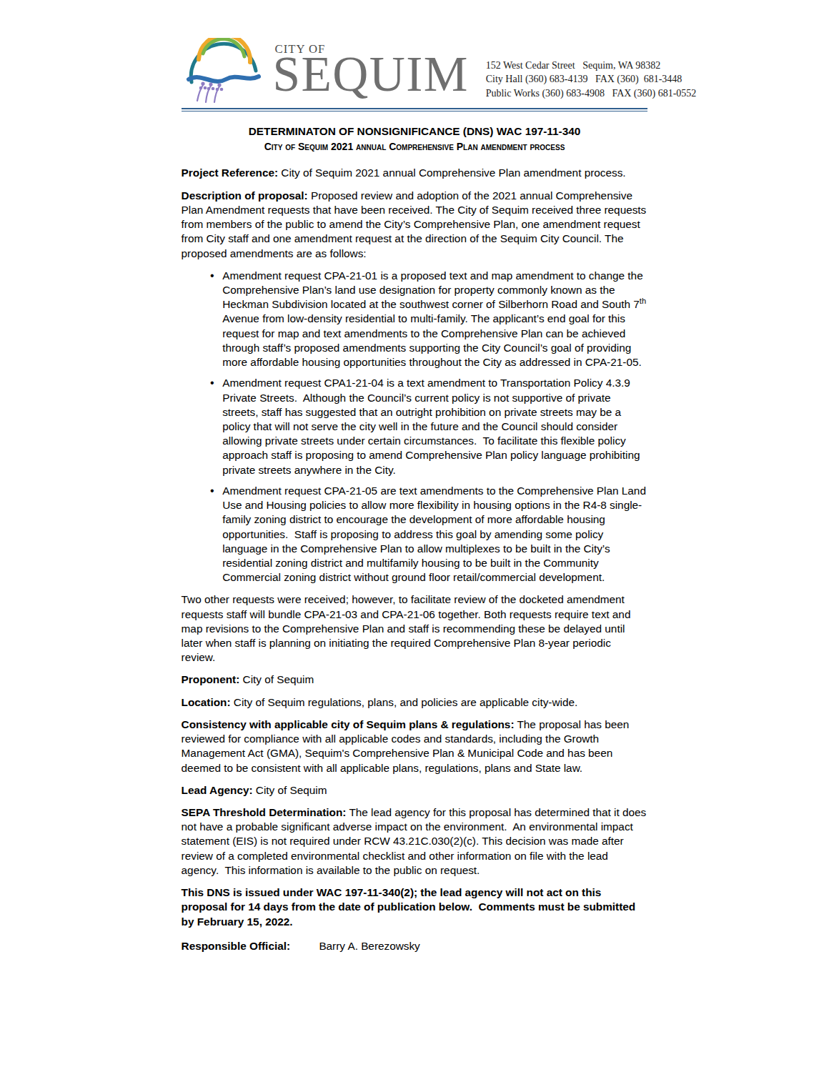CITY OF SEQUIM
152 West Cedar Street Sequim, WA 98382
City Hall (360) 683-4139 FAX (360) 681-3448
Public Works (360) 683-4908 FAX (360) 681-0552
DETERMINATON OF NONSIGNIFICANCE (DNS) WAC 197-11-340
City of Sequim 2021 annual Comprehensive Plan amendment process
Project Reference: City of Sequim 2021 annual Comprehensive Plan amendment process.
Description of proposal: Proposed review and adoption of the 2021 annual Comprehensive Plan Amendment requests that have been received. The City of Sequim received three requests from members of the public to amend the City’s Comprehensive Plan, one amendment request from City staff and one amendment request at the direction of the Sequim City Council. The proposed amendments are as follows:
Amendment request CPA-21-01 is a proposed text and map amendment to change the Comprehensive Plan’s land use designation for property commonly known as the Heckman Subdivision located at the southwest corner of Silberhorn Road and South 7th Avenue from low-density residential to multi-family. The applicant’s end goal for this request for map and text amendments to the Comprehensive Plan can be achieved through staff’s proposed amendments supporting the City Council’s goal of providing more affordable housing opportunities throughout the City as addressed in CPA-21-05.
Amendment request CPA1-21-04 is a text amendment to Transportation Policy 4.3.9 Private Streets. Although the Council’s current policy is not supportive of private streets, staff has suggested that an outright prohibition on private streets may be a policy that will not serve the city well in the future and the Council should consider allowing private streets under certain circumstances. To facilitate this flexible policy approach staff is proposing to amend Comprehensive Plan policy language prohibiting private streets anywhere in the City.
Amendment request CPA-21-05 are text amendments to the Comprehensive Plan Land Use and Housing policies to allow more flexibility in housing options in the R4-8 single-family zoning district to encourage the development of more affordable housing opportunities. Staff is proposing to address this goal by amending some policy language in the Comprehensive Plan to allow multiplexes to be built in the City’s residential zoning district and multifamily housing to be built in the Community Commercial zoning district without ground floor retail/commercial development.
Two other requests were received; however, to facilitate review of the docketed amendment requests staff will bundle CPA-21-03 and CPA-21-06 together. Both requests require text and map revisions to the Comprehensive Plan and staff is recommending these be delayed until later when staff is planning on initiating the required Comprehensive Plan 8-year periodic review.
Proponent: City of Sequim
Location: City of Sequim regulations, plans, and policies are applicable city-wide.
Consistency with applicable city of Sequim plans & regulations: The proposal has been reviewed for compliance with all applicable codes and standards, including the Growth Management Act (GMA), Sequim's Comprehensive Plan & Municipal Code and has been deemed to be consistent with all applicable plans, regulations, plans and State law.
Lead Agency: City of Sequim
SEPA Threshold Determination: The lead agency for this proposal has determined that it does not have a probable significant adverse impact on the environment. An environmental impact statement (EIS) is not required under RCW 43.21C.030(2)(c). This decision was made after review of a completed environmental checklist and other information on file with the lead agency. This information is available to the public on request.
This DNS is issued under WAC 197-11-340(2); the lead agency will not act on this proposal for 14 days from the date of publication below. Comments must be submitted by February 15, 2022.
Responsible Official: Barry A. Berezowsky